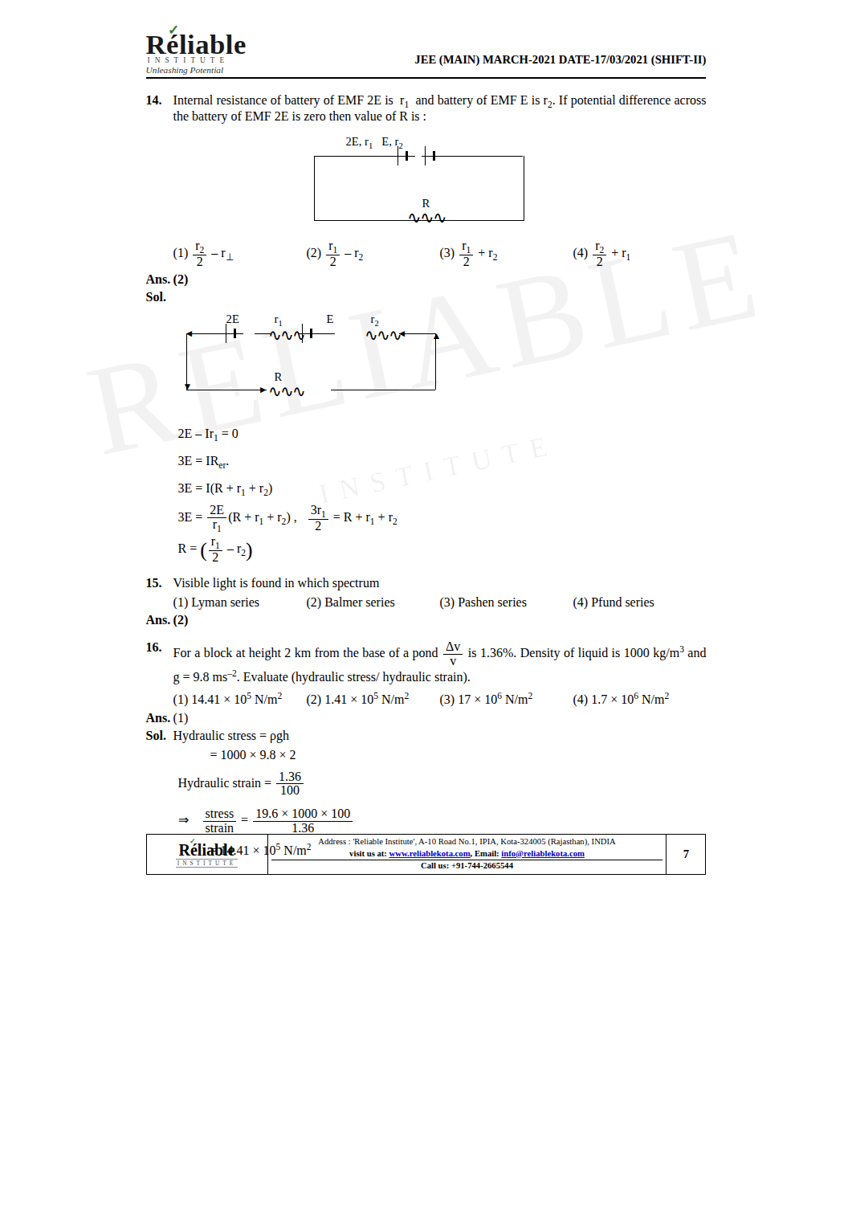RELIABLE
INSTITUTE
Réliable✓
INSTITUTE
Unleashing Potential
JEE (MAIN) MARCH-2021 DATE-17/03/2021 (SHIFT-II)
14.
Internal resistance of battery of EMF 2E is r1 and battery of EMF E is r2. If potential difference across the battery of EMF 2E is zero then value of R is :
2E, r1 E, r2
R
∿∿∿
(1) r22 – r⊥
(2) r12 – r2
(3) r12 + r2
(4) r22 + r1
Ans.
(2)
Sol.
2E
r1
E
r2
∿∿∿
∿∿∿
R
∿∿∿
2E – Ir1 = 0
3E = IRer.
3E = I(R + r1 + r2)
3E = 2E r1(R + r1 + r2) , 3r12 = R + r1 + r2
R = (r12 – r2)
15.
Visible light is found in which spectrum
(1) Lyman series
(2) Balmer series
(3) Pashen series
(4) Pfund series
Ans.
(2)
16.
For a block at height 2 km from the base of a pond Δv v is 1.36%. Density of liquid is 1000 kg/m3 and g = 9.8 ms–2. Evaluate (hydraulic stress/ hydraulic strain).
(1) 14.41 × 105 N/m2
(2) 1.41 × 105 N/m2
(3) 17 × 106 N/m2
(4) 1.7 × 106 N/m2
Ans.
(1)
Sol.
Hydraulic stress = ρgh
= 1000 × 9.8 × 2
Hydraulic strain = 1.36100
⇒ stress strain = 19.6 × 1000 × 1001.36
= 14.41 × 105 N/m2
Réliable✓
INSTITUTE
Address : 'Reliable Institute', A-10 Road No.1, IPIA, Kota-324005 (Rajasthan), INDIA
visit us at: www.reliablekota.com, Email: info@reliablekota.com
Call us: +91-744-2665544
7